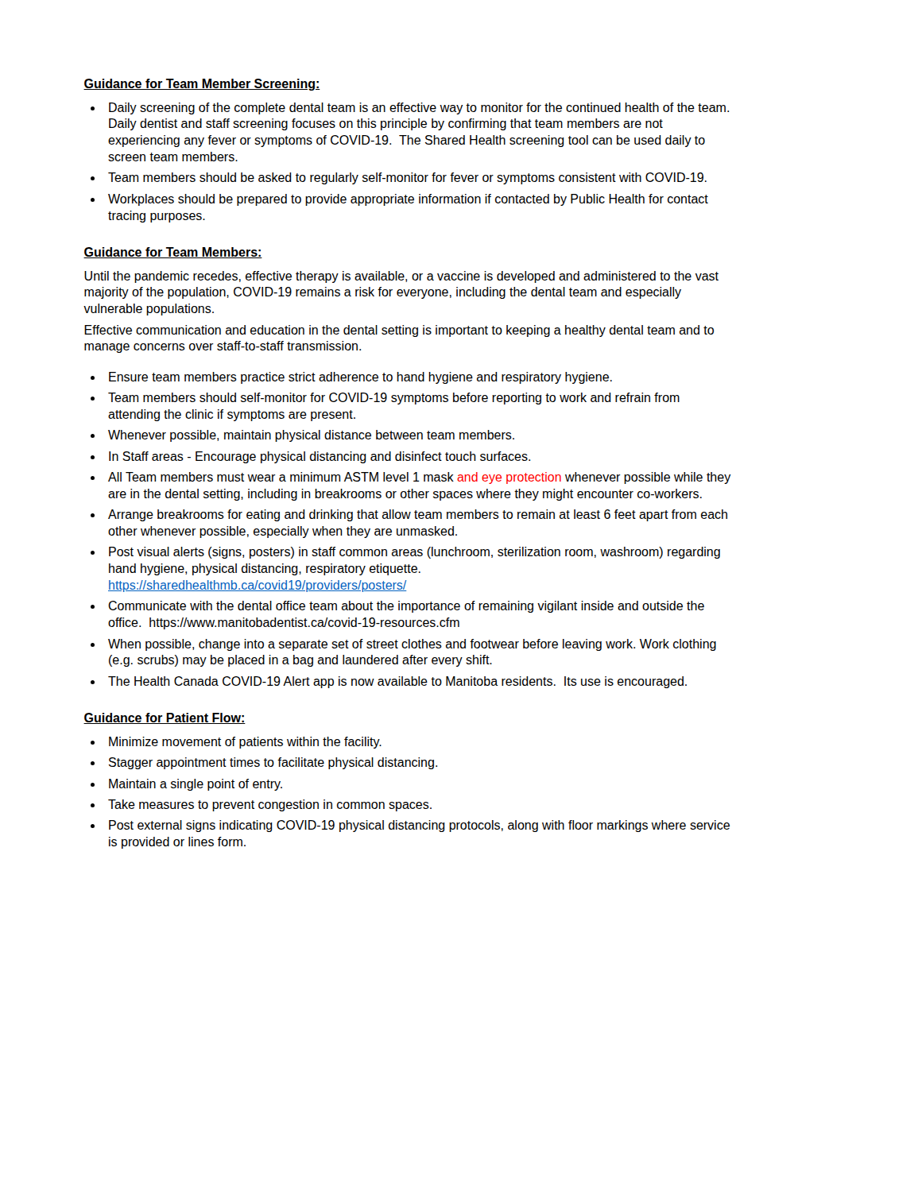Guidance for Team Member Screening:
Daily screening of the complete dental team is an effective way to monitor for the continued health of the team. Daily dentist and staff screening focuses on this principle by confirming that team members are not experiencing any fever or symptoms of COVID-19. The Shared Health screening tool can be used daily to screen team members.
Team members should be asked to regularly self-monitor for fever or symptoms consistent with COVID-19.
Workplaces should be prepared to provide appropriate information if contacted by Public Health for contact tracing purposes.
Guidance for Team Members:
Until the pandemic recedes, effective therapy is available, or a vaccine is developed and administered to the vast majority of the population, COVID-19 remains a risk for everyone, including the dental team and especially vulnerable populations.
Effective communication and education in the dental setting is important to keeping a healthy dental team and to manage concerns over staff-to-staff transmission.
Ensure team members practice strict adherence to hand hygiene and respiratory hygiene.
Team members should self-monitor for COVID-19 symptoms before reporting to work and refrain from attending the clinic if symptoms are present.
Whenever possible, maintain physical distance between team members.
In Staff areas - Encourage physical distancing and disinfect touch surfaces.
All Team members must wear a minimum ASTM level 1 mask and eye protection whenever possible while they are in the dental setting, including in breakrooms or other spaces where they might encounter co-workers.
Arrange breakrooms for eating and drinking that allow team members to remain at least 6 feet apart from each other whenever possible, especially when they are unmasked.
Post visual alerts (signs, posters) in staff common areas (lunchroom, sterilization room, washroom) regarding hand hygiene, physical distancing, respiratory etiquette.
https://sharedhealthmb.ca/covid19/providers/posters/
Communicate with the dental office team about the importance of remaining vigilant inside and outside the office. https://www.manitobadentist.ca/covid-19-resources.cfm
When possible, change into a separate set of street clothes and footwear before leaving work. Work clothing (e.g. scrubs) may be placed in a bag and laundered after every shift.
The Health Canada COVID-19 Alert app is now available to Manitoba residents. Its use is encouraged.
Guidance for Patient Flow:
Minimize movement of patients within the facility.
Stagger appointment times to facilitate physical distancing.
Maintain a single point of entry.
Take measures to prevent congestion in common spaces.
Post external signs indicating COVID-19 physical distancing protocols, along with floor markings where service is provided or lines form.